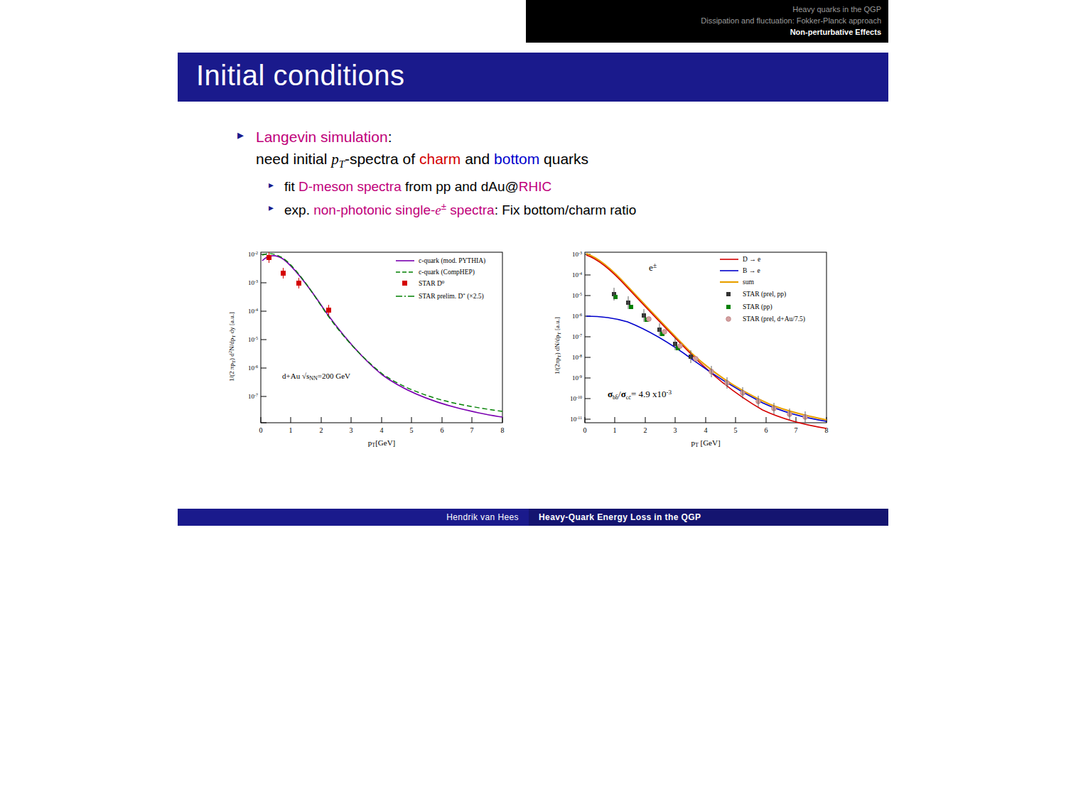Heavy quarks in the QGP
Dissipation and fluctuation: Fokker-Planck approach
Non-perturbative Effects
Initial conditions
Langevin simulation:
need initial pT-spectra of charm and bottom quarks
fit D-meson spectra from pp and dAu@RHIC
exp. non-photonic single-e± spectra: Fix bottom/charm ratio
10-2 10-3 10-4 10-5 10-6 10-7 0 1 2 3 4 5 6 7 8 pT[GeV] 1/(2 πpT) d2N/dpT dy [a.u.] c-quark (mod. PYTHIA) c-quark (CompHEP) STAR D0 STAR prelim. D* (×2.5) d+Au √sNN=200 GeV
10-3 10-4 10-5 10-6 10-7 10-8 10-9 10-10 10-11 0 1 2 3 4 5 6 7 8 pT [GeV] 1/(2πpT) dN/dpT [a.u.] e± D → e B → e sum STAR (prel, pp) STAR (pp) STAR (prel, d+Au/7.5) σbb̄/σcc̄= 4.9 x10-3
Hendrik van Hees
Heavy-Quark Energy Loss in the QGP